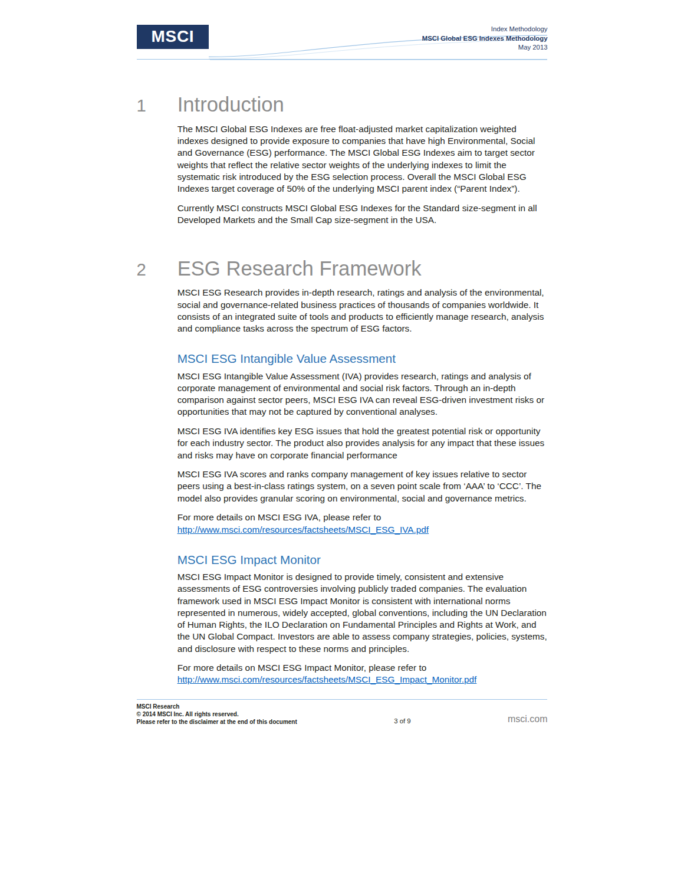MSCI
Index Methodology
MSCI Global ESG Indexes Methodology
May 2013
1 Introduction
The MSCI Global ESG Indexes are free float-adjusted market capitalization weighted indexes designed to provide exposure to companies that have high Environmental, Social and Governance (ESG) performance. The MSCI Global ESG Indexes aim to target sector weights that reflect the relative sector weights of the underlying indexes to limit the systematic risk introduced by the ESG selection process. Overall the MSCI Global ESG Indexes target coverage of 50% of the underlying MSCI parent index (“Parent Index”).
Currently MSCI constructs MSCI Global ESG Indexes for the Standard size-segment in all Developed Markets and the Small Cap size-segment in the USA.
2 ESG Research Framework
MSCI ESG Research provides in-depth research, ratings and analysis of the environmental, social and governance-related business practices of thousands of companies worldwide. It consists of an integrated suite of tools and products to efficiently manage research, analysis and compliance tasks across the spectrum of ESG factors.
MSCI ESG Intangible Value Assessment
MSCI ESG Intangible Value Assessment (IVA) provides research, ratings and analysis of corporate management of environmental and social risk factors. Through an in-depth comparison against sector peers, MSCI ESG IVA can reveal ESG-driven investment risks or opportunities that may not be captured by conventional analyses.
MSCI ESG IVA identifies key ESG issues that hold the greatest potential risk or opportunity for each industry sector. The product also provides analysis for any impact that these issues and risks may have on corporate financial performance
MSCI ESG IVA scores and ranks company management of key issues relative to sector peers using a best-in-class ratings system, on a seven point scale from ‘AAA’ to ‘CCC’. The model also provides granular scoring on environmental, social and governance metrics.
For more details on MSCI ESG IVA, please refer to
http://www.msci.com/resources/factsheets/MSCI_ESG_IVA.pdf
MSCI ESG Impact Monitor
MSCI ESG Impact Monitor is designed to provide timely, consistent and extensive assessments of ESG controversies involving publicly traded companies. The evaluation framework used in MSCI ESG Impact Monitor is consistent with international norms represented in numerous, widely accepted, global conventions, including the UN Declaration of Human Rights, the ILO Declaration on Fundamental Principles and Rights at Work, and the UN Global Compact. Investors are able to assess company strategies, policies, systems, and disclosure with respect to these norms and principles.
For more details on MSCI ESG Impact Monitor, please refer to
http://www.msci.com/resources/factsheets/MSCI_ESG_Impact_Monitor.pdf
MSCI Research
© 2014 MSCI Inc. All rights reserved.
Please refer to the disclaimer at the end of this document
3 of 9
msci.com